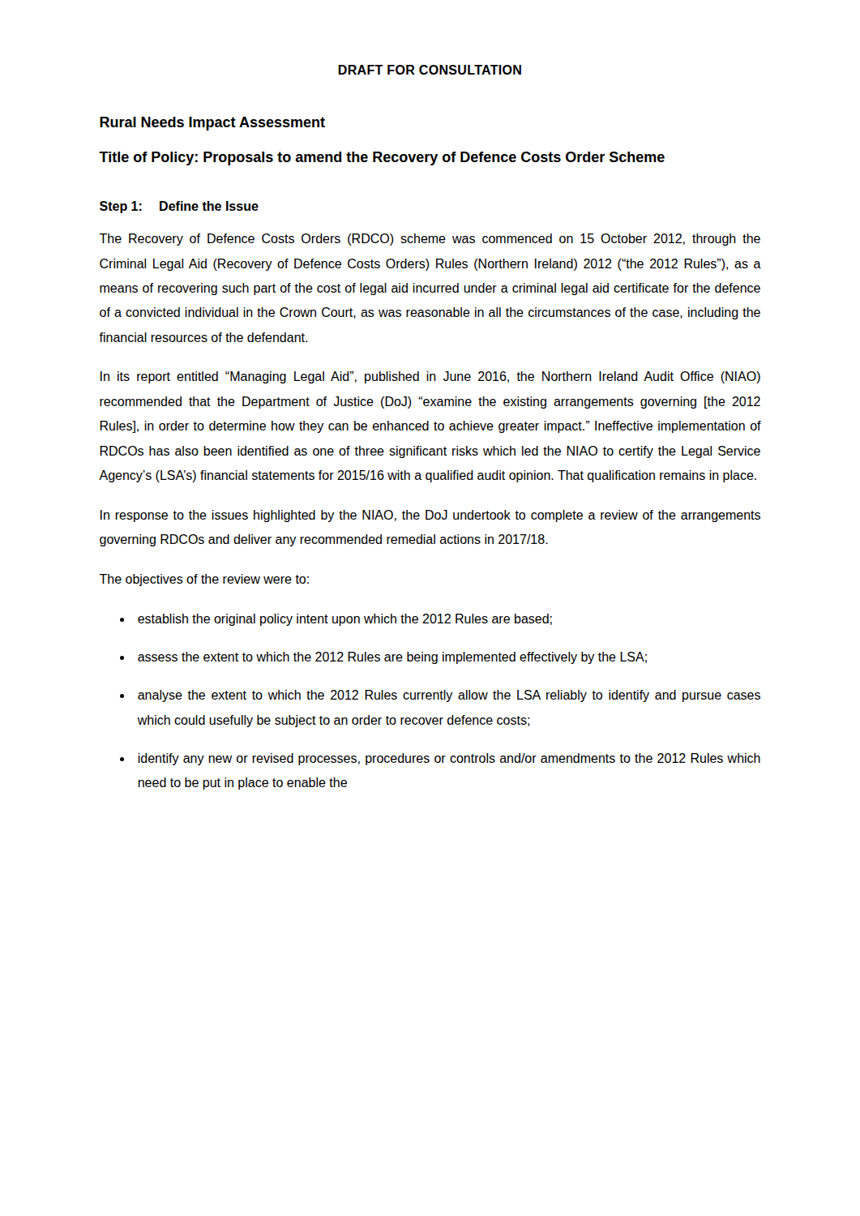DRAFT FOR CONSULTATION
Rural Needs Impact Assessment
Title of Policy: Proposals to amend the Recovery of Defence Costs Order Scheme
Step 1: Define the Issue
The Recovery of Defence Costs Orders (RDCO) scheme was commenced on 15 October 2012, through the Criminal Legal Aid (Recovery of Defence Costs Orders) Rules (Northern Ireland) 2012 (“the 2012 Rules”), as a means of recovering such part of the cost of legal aid incurred under a criminal legal aid certificate for the defence of a convicted individual in the Crown Court, as was reasonable in all the circumstances of the case, including the financial resources of the defendant.
In its report entitled “Managing Legal Aid”, published in June 2016, the Northern Ireland Audit Office (NIAO) recommended that the Department of Justice (DoJ) “examine the existing arrangements governing [the 2012 Rules], in order to determine how they can be enhanced to achieve greater impact.” Ineffective implementation of RDCOs has also been identified as one of three significant risks which led the NIAO to certify the Legal Service Agency’s (LSA’s) financial statements for 2015/16 with a qualified audit opinion. That qualification remains in place.
In response to the issues highlighted by the NIAO, the DoJ undertook to complete a review of the arrangements governing RDCOs and deliver any recommended remedial actions in 2017/18.
The objectives of the review were to:
establish the original policy intent upon which the 2012 Rules are based;
assess the extent to which the 2012 Rules are being implemented effectively by the LSA;
analyse the extent to which the 2012 Rules currently allow the LSA reliably to identify and pursue cases which could usefully be subject to an order to recover defence costs;
identify any new or revised processes, procedures or controls and/or amendments to the 2012 Rules which need to be put in place to enable the